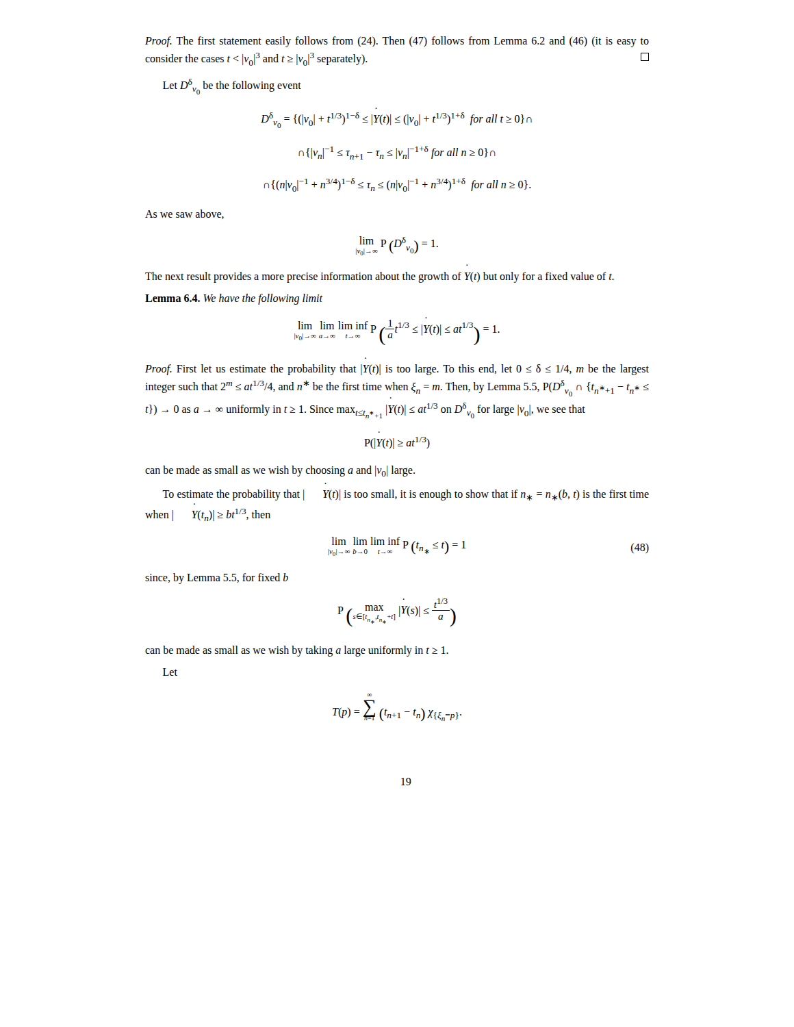Proof. The first statement easily follows from (24). Then (47) follows from Lemma 6.2 and (46) (it is easy to consider the cases t < |v0|3 and t ≥ |v0|3 separately).
Let Dδv0 be the following event
Dδv0 = {(|v0| + t1/3)1−δ ≤ |Y(t)| ≤ (|v0| + t1/3)1+δ for all t ≥ 0}∩
∩{|vn|−1 ≤ τn+1 − τn ≤ |vn|−1+δ for all n ≥ 0}∩
∩{(n|v0|−1 + n3/4)1−δ ≤ τn ≤ (n|v0|−1 + n3/4)1+δ for all n ≥ 0}.
As we saw above,
lim|v0|→∞ P (Dδv0) = 1.
The next result provides a more precise information about the growth of Y(t) but only for a fixed value of t.
Lemma 6.4. We have the following limit
lim|v0|→∞ lim a→∞ lim inf t→∞ P (1 a t1/3 ≤ |Y(t)| ≤ at1/3) = 1.
Proof. First let us estimate the probability that |Y(t)| is too large. To this end, let 0 ≤ δ ≤ 1/4, m be the largest integer such that 2m ≤ at1/3/4, and n∗ be the first time when ξn = m. Then, by Lemma 5.5, P(Dδv0 ∩ {tn∗+1 − tn∗ ≤ t}) → 0 as a → ∞ uniformly in t ≥ 1. Since maxt≤tn∗+1 |Y(t)| ≤ at1/3 on Dδv0 for large |v0|, we see that
P(|Y(t)| ≥ at1/3)
can be made as small as we wish by choosing a and |v0| large.
To estimate the probability that |Y(t)| is too small, it is enough to show that if n∗ = n∗(b, t) is the first time when |Y(tn)| ≥ bt1/3, then
lim|v0|→∞ lim b→0 lim inf t→∞ P (tn∗ ≤ t) = 1
(48)
since, by Lemma 5.5, for fixed b
P (max s∈[tn∗,tn∗+t] |Y(s)| ≤ t1/3 a)
can be made as small as we wish by taking a large uniformly in t ≥ 1.
Let
T(p) = ∞∑n=1 (tn+1 − tn) χ{ξn=p}.
19